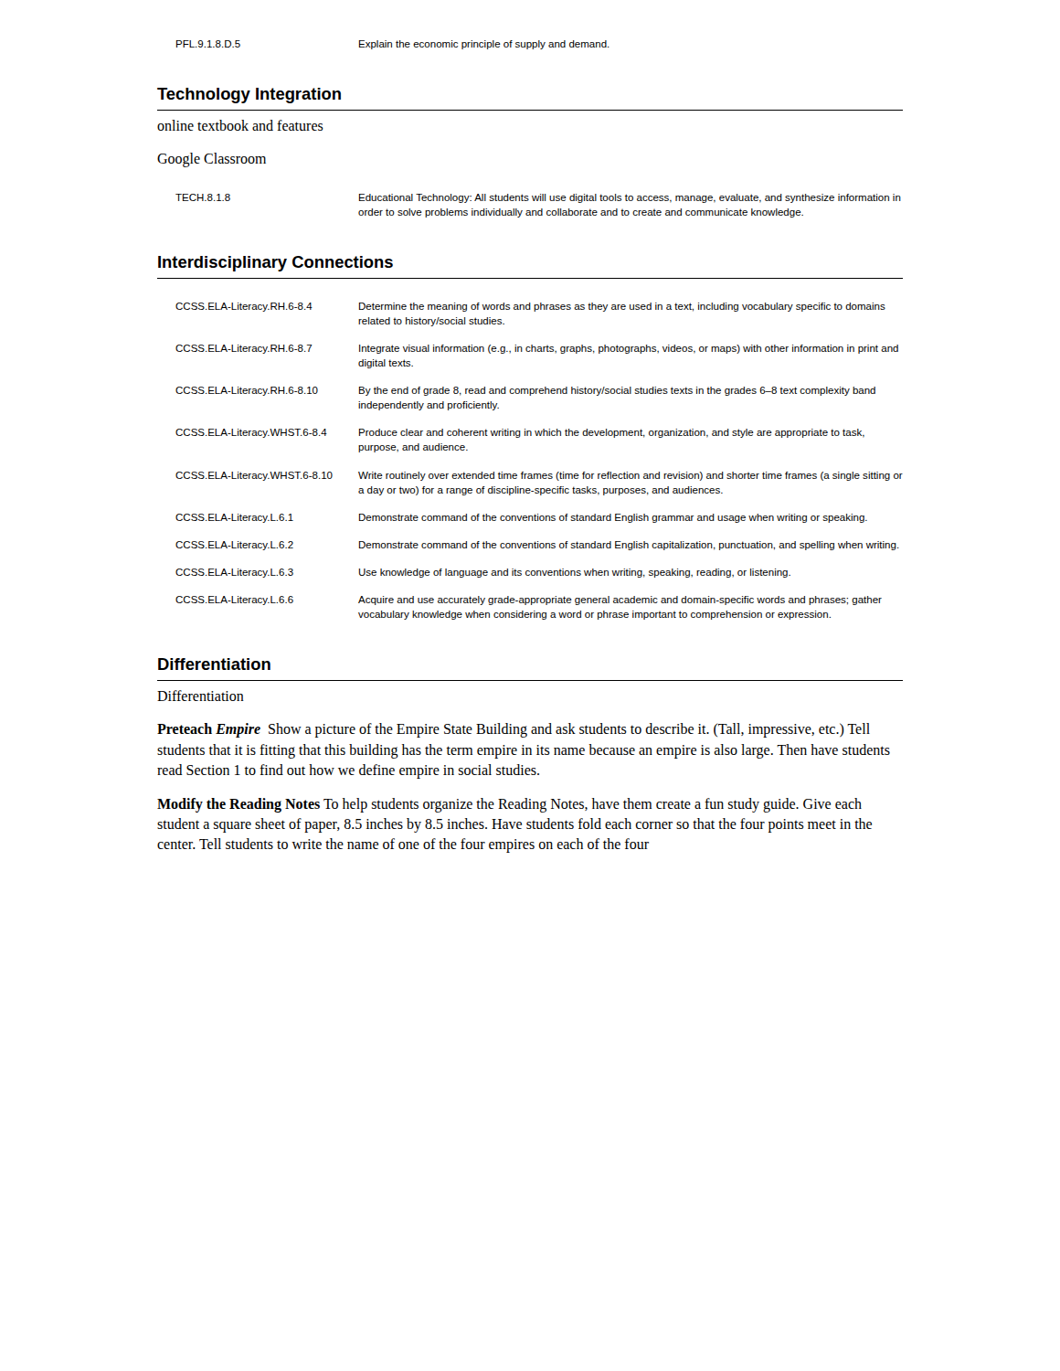PFL.9.1.8.D.5
Explain the economic principle of supply and demand.
Technology Integration
online textbook and features
Google Classroom
TECH.8.1.8
Educational Technology: All students will use digital tools to access, manage, evaluate, and synthesize information in order to solve problems individually and collaborate and to create and communicate knowledge.
Interdisciplinary Connections
CCSS.ELA-Literacy.RH.6-8.4
Determine the meaning of words and phrases as they are used in a text, including vocabulary specific to domains related to history/social studies.
CCSS.ELA-Literacy.RH.6-8.7
Integrate visual information (e.g., in charts, graphs, photographs, videos, or maps) with other information in print and digital texts.
CCSS.ELA-Literacy.RH.6-8.10
By the end of grade 8, read and comprehend history/social studies texts in the grades 6–8 text complexity band independently and proficiently.
CCSS.ELA-Literacy.WHST.6-8.4
Produce clear and coherent writing in which the development, organization, and style are appropriate to task, purpose, and audience.
CCSS.ELA-Literacy.WHST.6-8.10
Write routinely over extended time frames (time for reflection and revision) and shorter time frames (a single sitting or a day or two) for a range of discipline-specific tasks, purposes, and audiences.
CCSS.ELA-Literacy.L.6.1
Demonstrate command of the conventions of standard English grammar and usage when writing or speaking.
CCSS.ELA-Literacy.L.6.2
Demonstrate command of the conventions of standard English capitalization, punctuation, and spelling when writing.
CCSS.ELA-Literacy.L.6.3
Use knowledge of language and its conventions when writing, speaking, reading, or listening.
CCSS.ELA-Literacy.L.6.6
Acquire and use accurately grade-appropriate general academic and domain-specific words and phrases; gather vocabulary knowledge when considering a word or phrase important to comprehension or expression.
Differentiation
Differentiation
Preteach Empire Show a picture of the Empire State Building and ask students to describe it. (Tall, impressive, etc.) Tell students that it is fitting that this building has the term empire in its name because an empire is also large. Then have students read Section 1 to find out how we define empire in social studies.
Modify the Reading Notes To help students organize the Reading Notes, have them create a fun study guide. Give each student a square sheet of paper, 8.5 inches by 8.5 inches. Have students fold each corner so that the four points meet in the center. Tell students to write the name of one of the four empires on each of the four